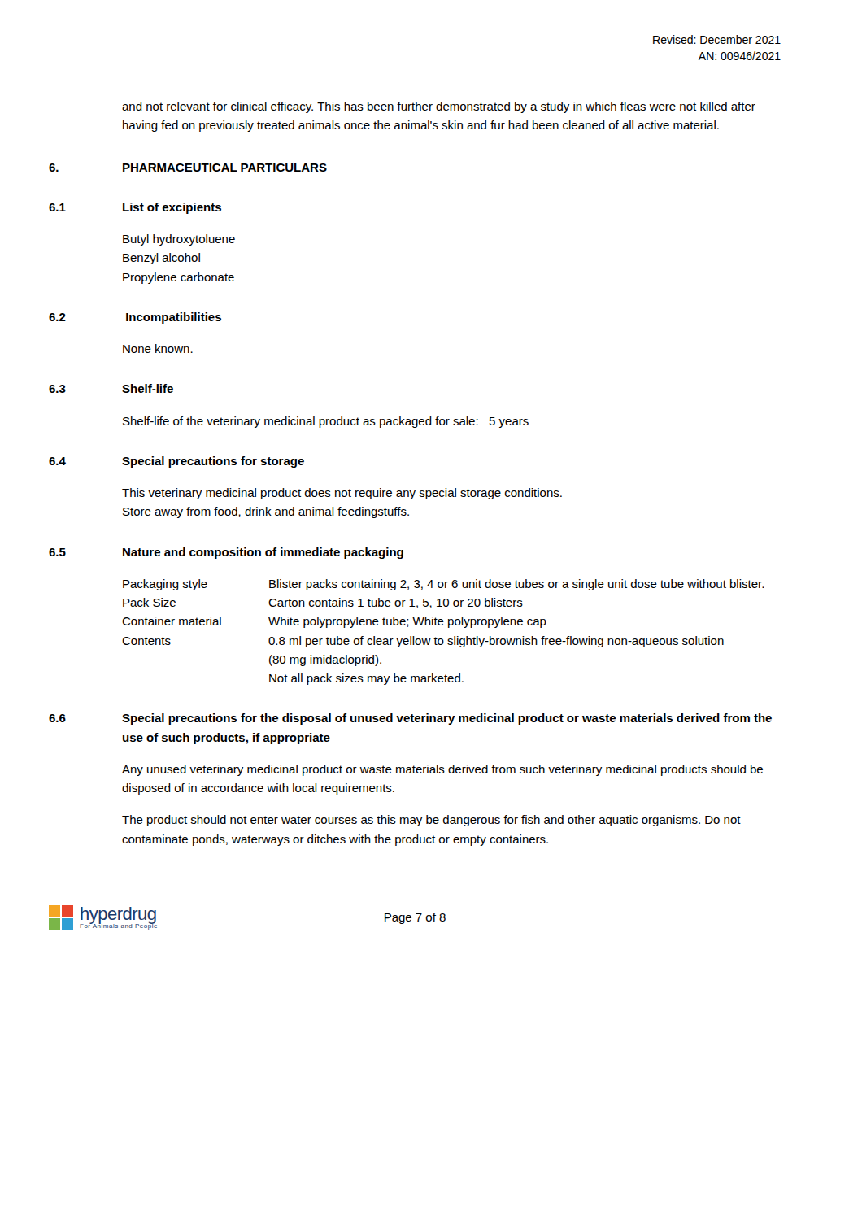Revised: December 2021
AN: 00946/2021
and not relevant for clinical efficacy. This has been further demonstrated by a study in which fleas were not killed after having fed on previously treated animals once the animal's skin and fur had been cleaned of all active material.
6. PHARMACEUTICAL PARTICULARS
6.1 List of excipients
Butyl hydroxytoluene
Benzyl alcohol
Propylene carbonate
6.2 Incompatibilities
None known.
6.3 Shelf-life
Shelf-life of the veterinary medicinal product as packaged for sale: 5 years
6.4 Special precautions for storage
This veterinary medicinal product does not require any special storage conditions.
Store away from food, drink and animal feedingstuffs.
6.5 Nature and composition of immediate packaging
| Packaging style | Blister packs containing 2, 3, 4 or 6 unit dose tubes or a single unit dose tube without blister. |
| Pack Size | Carton contains 1 tube or 1, 5, 10 or 20 blisters |
| Container material | White polypropylene tube; White polypropylene cap |
| Contents | 0.8 ml per tube of clear yellow to slightly-brownish free-flowing non-aqueous solution (80 mg imidacloprid). Not all pack sizes may be marketed. |
6.6 Special precautions for the disposal of unused veterinary medicinal product or waste materials derived from the use of such products, if appropriate
Any unused veterinary medicinal product or waste materials derived from such veterinary medicinal products should be disposed of in accordance with local requirements.
The product should not enter water courses as this may be dangerous for fish and other aquatic organisms. Do not contaminate ponds, waterways or ditches with the product or empty containers.
hyperdrug
For Animals and People
Page 7 of 8